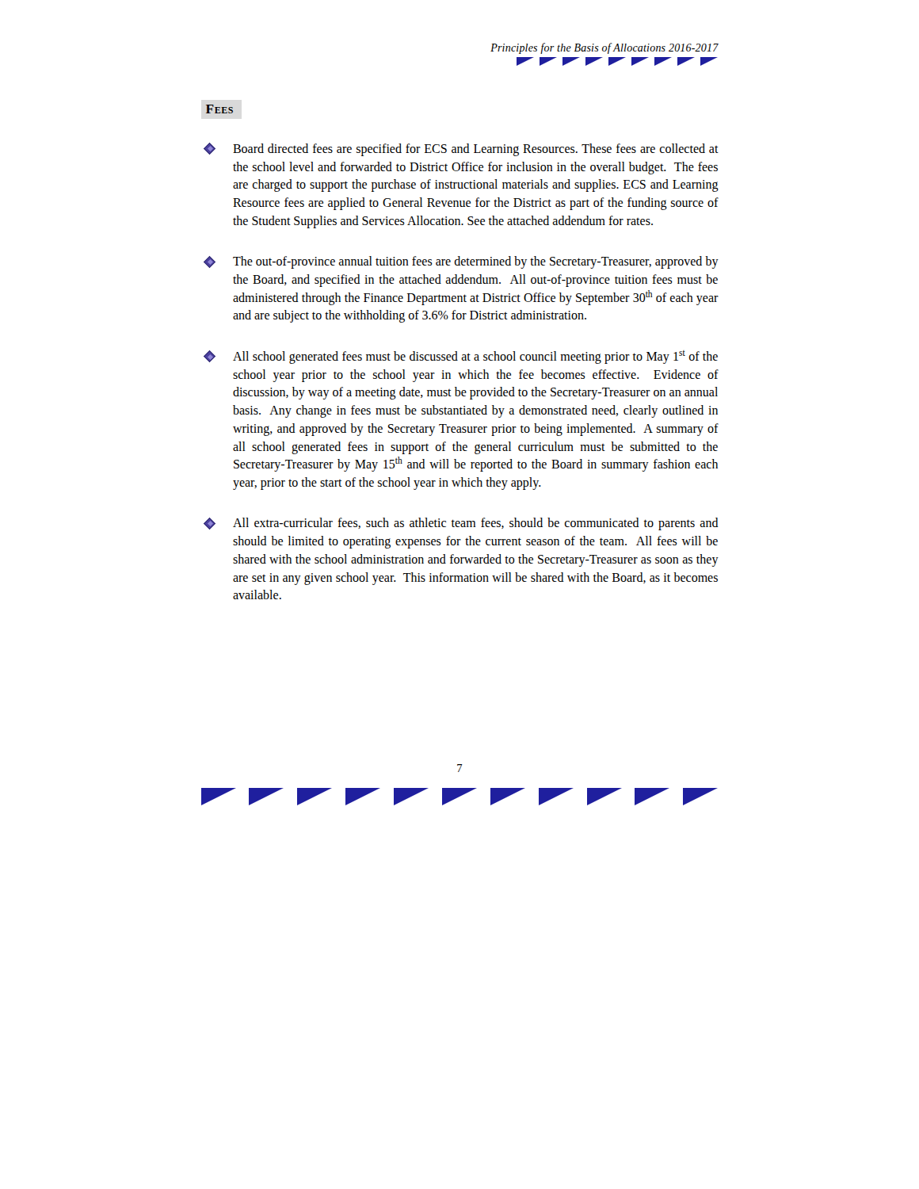Principles for the Basis of Allocations 2016-2017
Fees
Board directed fees are specified for ECS and Learning Resources. These fees are collected at the school level and forwarded to District Office for inclusion in the overall budget. The fees are charged to support the purchase of instructional materials and supplies. ECS and Learning Resource fees are applied to General Revenue for the District as part of the funding source of the Student Supplies and Services Allocation. See the attached addendum for rates.
The out-of-province annual tuition fees are determined by the Secretary-Treasurer, approved by the Board, and specified in the attached addendum. All out-of-province tuition fees must be administered through the Finance Department at District Office by September 30th of each year and are subject to the withholding of 3.6% for District administration.
All school generated fees must be discussed at a school council meeting prior to May 1st of the school year prior to the school year in which the fee becomes effective. Evidence of discussion, by way of a meeting date, must be provided to the Secretary-Treasurer on an annual basis. Any change in fees must be substantiated by a demonstrated need, clearly outlined in writing, and approved by the Secretary Treasurer prior to being implemented. A summary of all school generated fees in support of the general curriculum must be submitted to the Secretary-Treasurer by May 15th and will be reported to the Board in summary fashion each year, prior to the start of the school year in which they apply.
All extra-curricular fees, such as athletic team fees, should be communicated to parents and should be limited to operating expenses for the current season of the team. All fees will be shared with the school administration and forwarded to the Secretary-Treasurer as soon as they are set in any given school year. This information will be shared with the Board, as it becomes available.
7